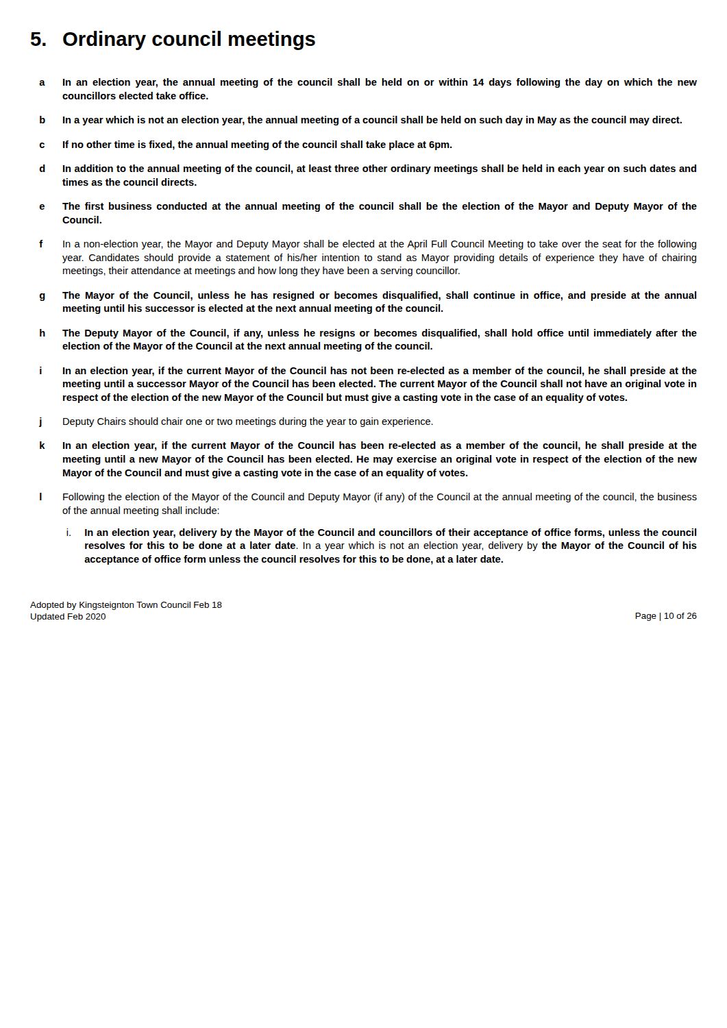5. Ordinary council meetings
a In an election year, the annual meeting of the council shall be held on or within 14 days following the day on which the new councillors elected take office.
b In a year which is not an election year, the annual meeting of a council shall be held on such day in May as the council may direct.
c If no other time is fixed, the annual meeting of the council shall take place at 6pm.
d In addition to the annual meeting of the council, at least three other ordinary meetings shall be held in each year on such dates and times as the council directs.
e The first business conducted at the annual meeting of the council shall be the election of the Mayor and Deputy Mayor of the Council.
f In a non-election year, the Mayor and Deputy Mayor shall be elected at the April Full Council Meeting to take over the seat for the following year. Candidates should provide a statement of his/her intention to stand as Mayor providing details of experience they have of chairing meetings, their attendance at meetings and how long they have been a serving councillor.
g The Mayor of the Council, unless he has resigned or becomes disqualified, shall continue in office, and preside at the annual meeting until his successor is elected at the next annual meeting of the council.
h The Deputy Mayor of the Council, if any, unless he resigns or becomes disqualified, shall hold office until immediately after the election of the Mayor of the Council at the next annual meeting of the council.
i In an election year, if the current Mayor of the Council has not been re-elected as a member of the council, he shall preside at the meeting until a successor Mayor of the Council has been elected. The current Mayor of the Council shall not have an original vote in respect of the election of the new Mayor of the Council but must give a casting vote in the case of an equality of votes.
j Deputy Chairs should chair one or two meetings during the year to gain experience.
k In an election year, if the current Mayor of the Council has been re-elected as a member of the council, he shall preside at the meeting until a new Mayor of the Council has been elected. He may exercise an original vote in respect of the election of the new Mayor of the Council and must give a casting vote in the case of an equality of votes.
l Following the election of the Mayor of the Council and Deputy Mayor (if any) of the Council at the annual meeting of the council, the business of the annual meeting shall include:
i. In an election year, delivery by the Mayor of the Council and councillors of their acceptance of office forms, unless the council resolves for this to be done at a later date. In a year which is not an election year, delivery by the Mayor of the Council of his acceptance of office form unless the council resolves for this to be done, at a later date.
Adopted by Kingsteignton Town Council Feb 18
Updated Feb 2020
Page | 10 of 26